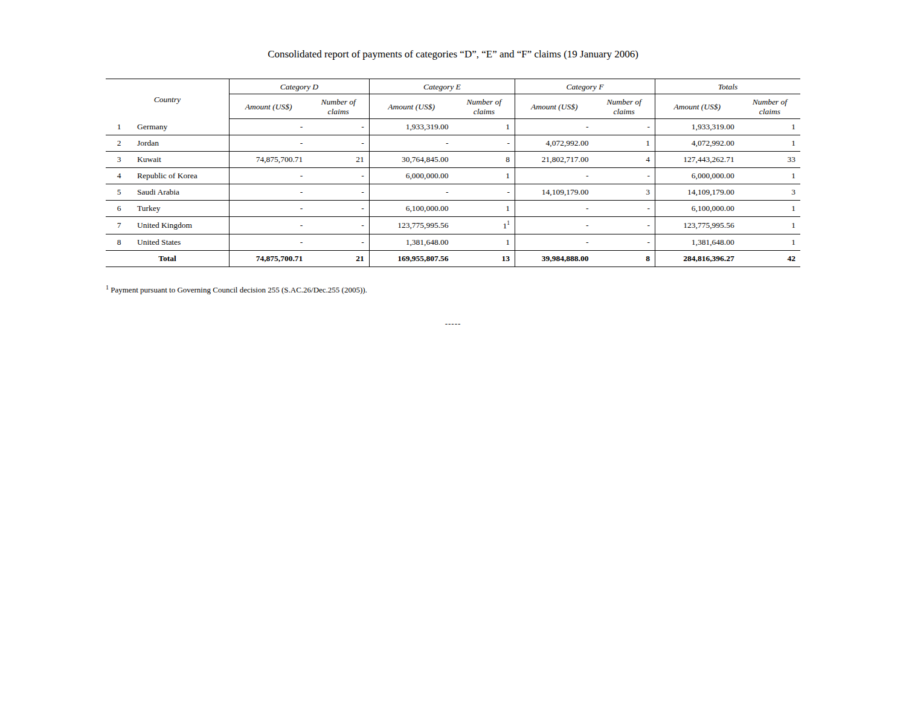Consolidated report of payments of categories “D”, “E” and “F” claims (19 January 2006)
| Country | Category D | Category E | Category F | Totals |
| --- | --- | --- | --- | --- |
| Amount (US$) | Number of claims | Amount (US$) | Number of claims | Amount (US$) | Number of claims | Amount (US$) | Number of claims |
| 1 | Germany | - | - | 1,933,319.00 | 1 | - | - | 1,933,319.00 | 1 |
| 2 | Jordan | - | - | - | - | 4,072,992.00 | 1 | 4,072,992.00 | 1 |
| 3 | Kuwait | 74,875,700.71 | 21 | 30,764,845.00 | 8 | 21,802,717.00 | 4 | 127,443,262.71 | 33 |
| 4 | Republic of Korea | - | - | 6,000,000.00 | 1 | - | - | 6,000,000.00 | 1 |
| 5 | Saudi Arabia | - | - | - | - | 14,109,179.00 | 3 | 14,109,179.00 | 3 |
| 6 | Turkey | - | - | 6,100,000.00 | 1 | - | - | 6,100,000.00 | 1 |
| 7 | United Kingdom | - | - | 123,775,995.56 | 1 1 | - | - | 123,775,995.56 | 1 |
| 8 | United States | - | - | 1,381,648.00 | 1 | - | - | 1,381,648.00 | 1 |
| Total | 74,875,700.71 | 21 | 169,955,807.56 | 13 | 39,984,888.00 | 8 | 284,816,396.27 | 42 |
1 Payment pursuant to Governing Council decision 255 (S.AC.26/Dec.255 (2005)).
-----